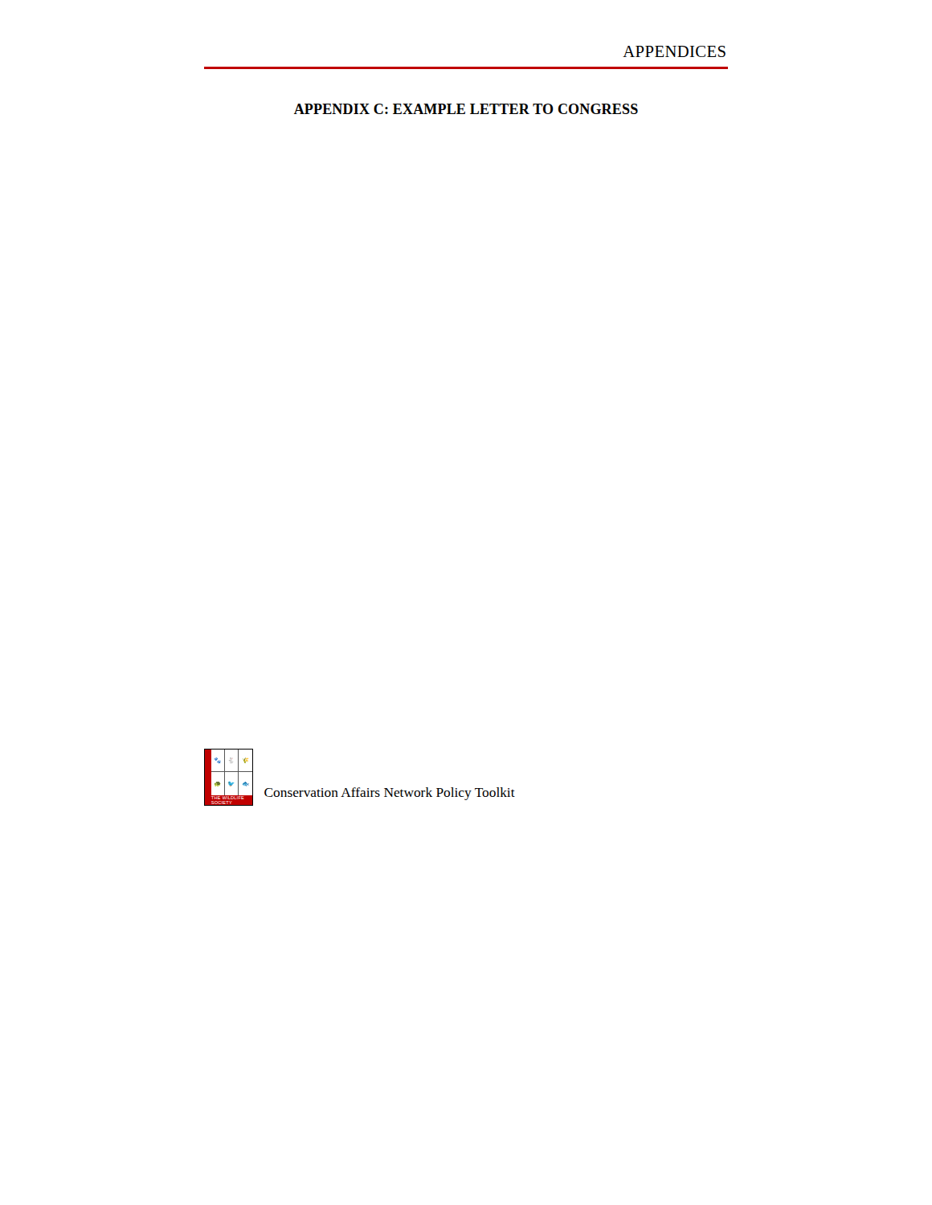Appendices
APPENDIX C: EXAMPLE LETTER TO CONGRESS
🐾
🐇
🌾
🐢
🐦
🐟
THE WILDLIFE SOCIETY
Conservation Affairs Network Policy Toolkit